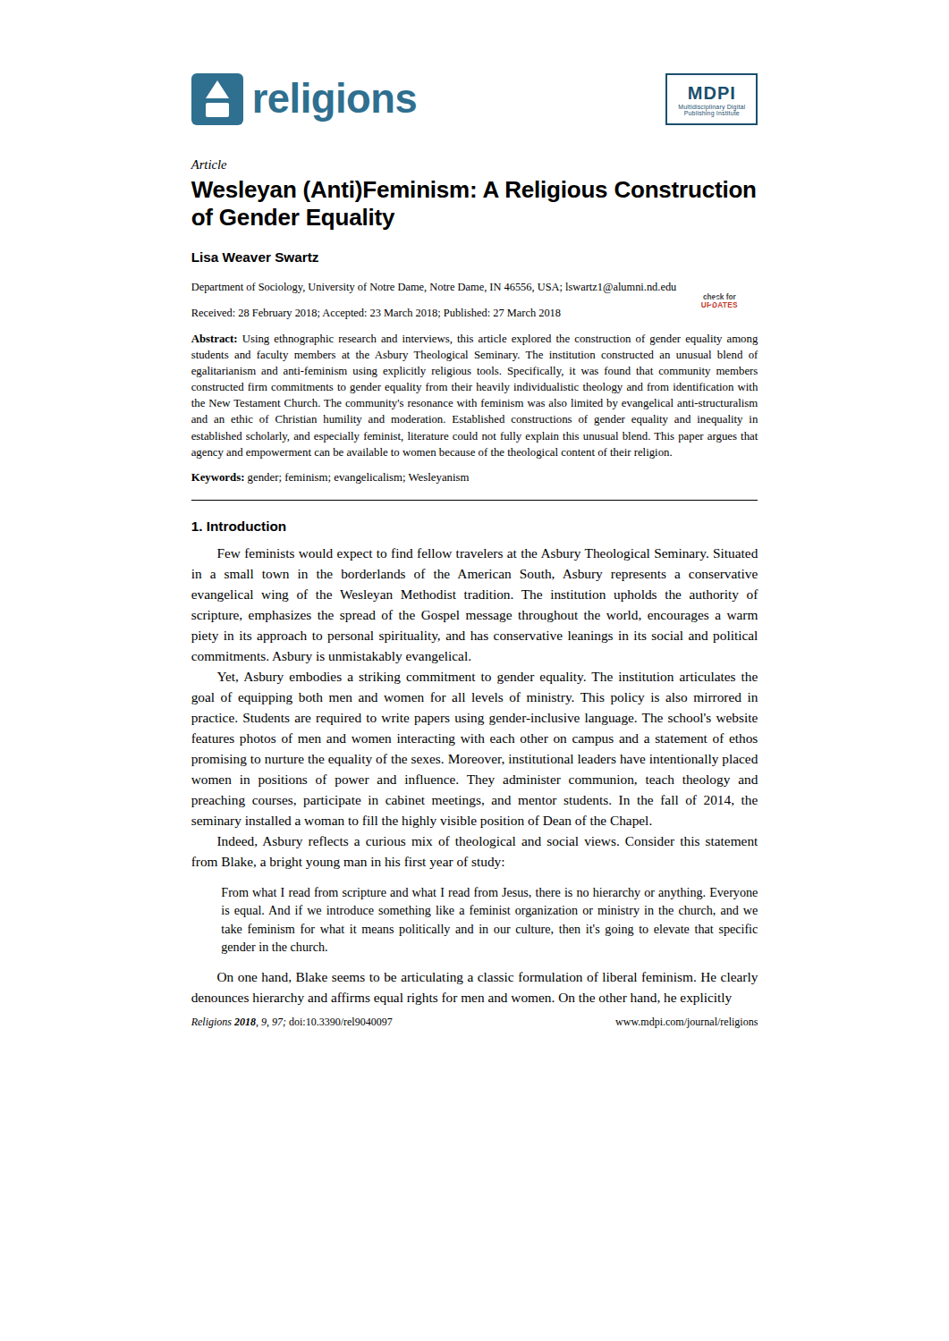religions
MDPIMultidisciplinary Digital
Publishing Institute
Article
Wesleyan (Anti)Feminism: A Religious Construction
of Gender Equality
Lisa Weaver Swartz
Department of Sociology, University of Notre Dame, Notre Dame, IN 46556, USA; lswartz1@alumni.nd.edu
Received: 28 February 2018; Accepted: 23 March 2018; Published: 27 March 2018 check for
updates
Abstract: Using ethnographic research and interviews, this article explored the construction of gender equality among students and faculty members at the Asbury Theological Seminary. The institution constructed an unusual blend of egalitarianism and anti-feminism using explicitly religious tools. Specifically, it was found that community members constructed firm commitments to gender equality from their heavily individualistic theology and from identification with the New Testament Church. The community's resonance with feminism was also limited by evangelical anti-structuralism and an ethic of Christian humility and moderation. Established constructions of gender equality and inequality in established scholarly, and especially feminist, literature could not fully explain this unusual blend. This paper argues that agency and empowerment can be available to women because of the theological content of their religion.
Keywords: gender; feminism; evangelicalism; Wesleyanism
1. Introduction
Few feminists would expect to find fellow travelers at the Asbury Theological Seminary. Situated in a small town in the borderlands of the American South, Asbury represents a conservative evangelical wing of the Wesleyan Methodist tradition. The institution upholds the authority of scripture, emphasizes the spread of the Gospel message throughout the world, encourages a warm piety in its approach to personal spirituality, and has conservative leanings in its social and political commitments. Asbury is unmistakably evangelical.
Yet, Asbury embodies a striking commitment to gender equality. The institution articulates the goal of equipping both men and women for all levels of ministry. This policy is also mirrored in practice. Students are required to write papers using gender-inclusive language. The school's website features photos of men and women interacting with each other on campus and a statement of ethos promising to nurture the equality of the sexes. Moreover, institutional leaders have intentionally placed women in positions of power and influence. They administer communion, teach theology and preaching courses, participate in cabinet meetings, and mentor students. In the fall of 2014, the seminary installed a woman to fill the highly visible position of Dean of the Chapel.
Indeed, Asbury reflects a curious mix of theological and social views. Consider this statement from Blake, a bright young man in his first year of study:
From what I read from scripture and what I read from Jesus, there is no hierarchy or anything. Everyone is equal. And if we introduce something like a feminist organization or ministry in the church, and we take feminism for what it means politically and in our culture, then it's going to elevate that specific gender in the church.
On one hand, Blake seems to be articulating a classic formulation of liberal feminism. He clearly denounces hierarchy and affirms equal rights for men and women. On the other hand, he explicitly
Religions 2018, 9, 97; doi:10.3390/rel9040097
www.mdpi.com/journal/religions